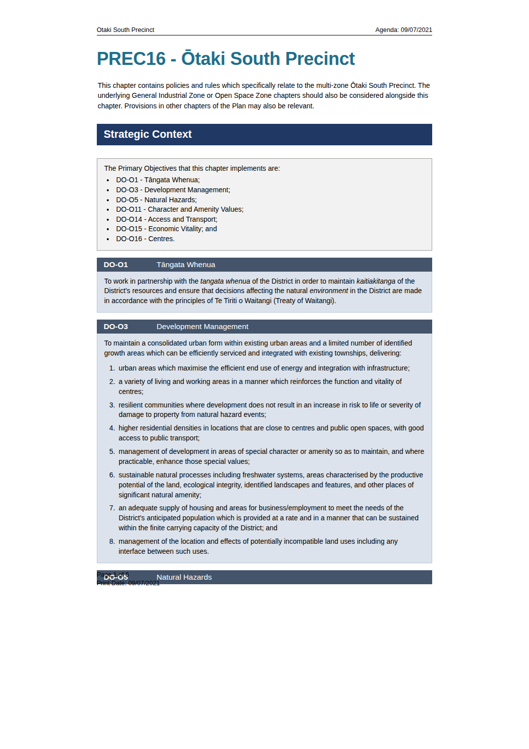Otaki South Precinct Agenda: 09/07/2021
PREC16 - Ōtaki South Precinct
This chapter contains policies and rules which specifically relate to the multi-zone Ōtaki South Precinct. The underlying General Industrial Zone or Open Space Zone chapters should also be considered alongside this chapter. Provisions in other chapters of the Plan may also be relevant.
Strategic Context
The Primary Objectives that this chapter implements are:
DO-O1 - Tāngata Whenua;
DO-O3 - Development Management;
DO-O5 - Natural Hazards;
DO-O11 - Character and Amenity Values;
DO-O14 - Access and Transport;
DO-O15 - Economic Vitality; and
DO-O16 - Centres.
DO-O1 Tāngata Whenua
To work in partnership with the tangata whenua of the District in order to maintain kaitiakitanga of the District's resources and ensure that decisions affecting the natural environment in the District are made in accordance with the principles of Te Tiriti o Waitangi (Treaty of Waitangi).
DO-O3 Development Management
To maintain a consolidated urban form within existing urban areas and a limited number of identified growth areas which can be efficiently serviced and integrated with existing townships, delivering:
urban areas which maximise the efficient end use of energy and integration with infrastructure;
a variety of living and working areas in a manner which reinforces the function and vitality of centres;
resilient communities where development does not result in an increase in risk to life or severity of damage to property from natural hazard events;
higher residential densities in locations that are close to centres and public open spaces, with good access to public transport;
management of development in areas of special character or amenity so as to maintain, and where practicable, enhance those special values;
sustainable natural processes including freshwater systems, areas characterised by the productive potential of the land, ecological integrity, identified landscapes and features, and other places of significant natural amenity;
an adequate supply of housing and areas for business/employment to meet the needs of the District's anticipated population which is provided at a rate and in a manner that can be sustained within the finite carrying capacity of the District; and
management of the location and effects of potentially incompatible land uses including any interface between such uses.
DO-O5 Natural Hazards
Page 1 of 6
Print Date: 09/07/2021